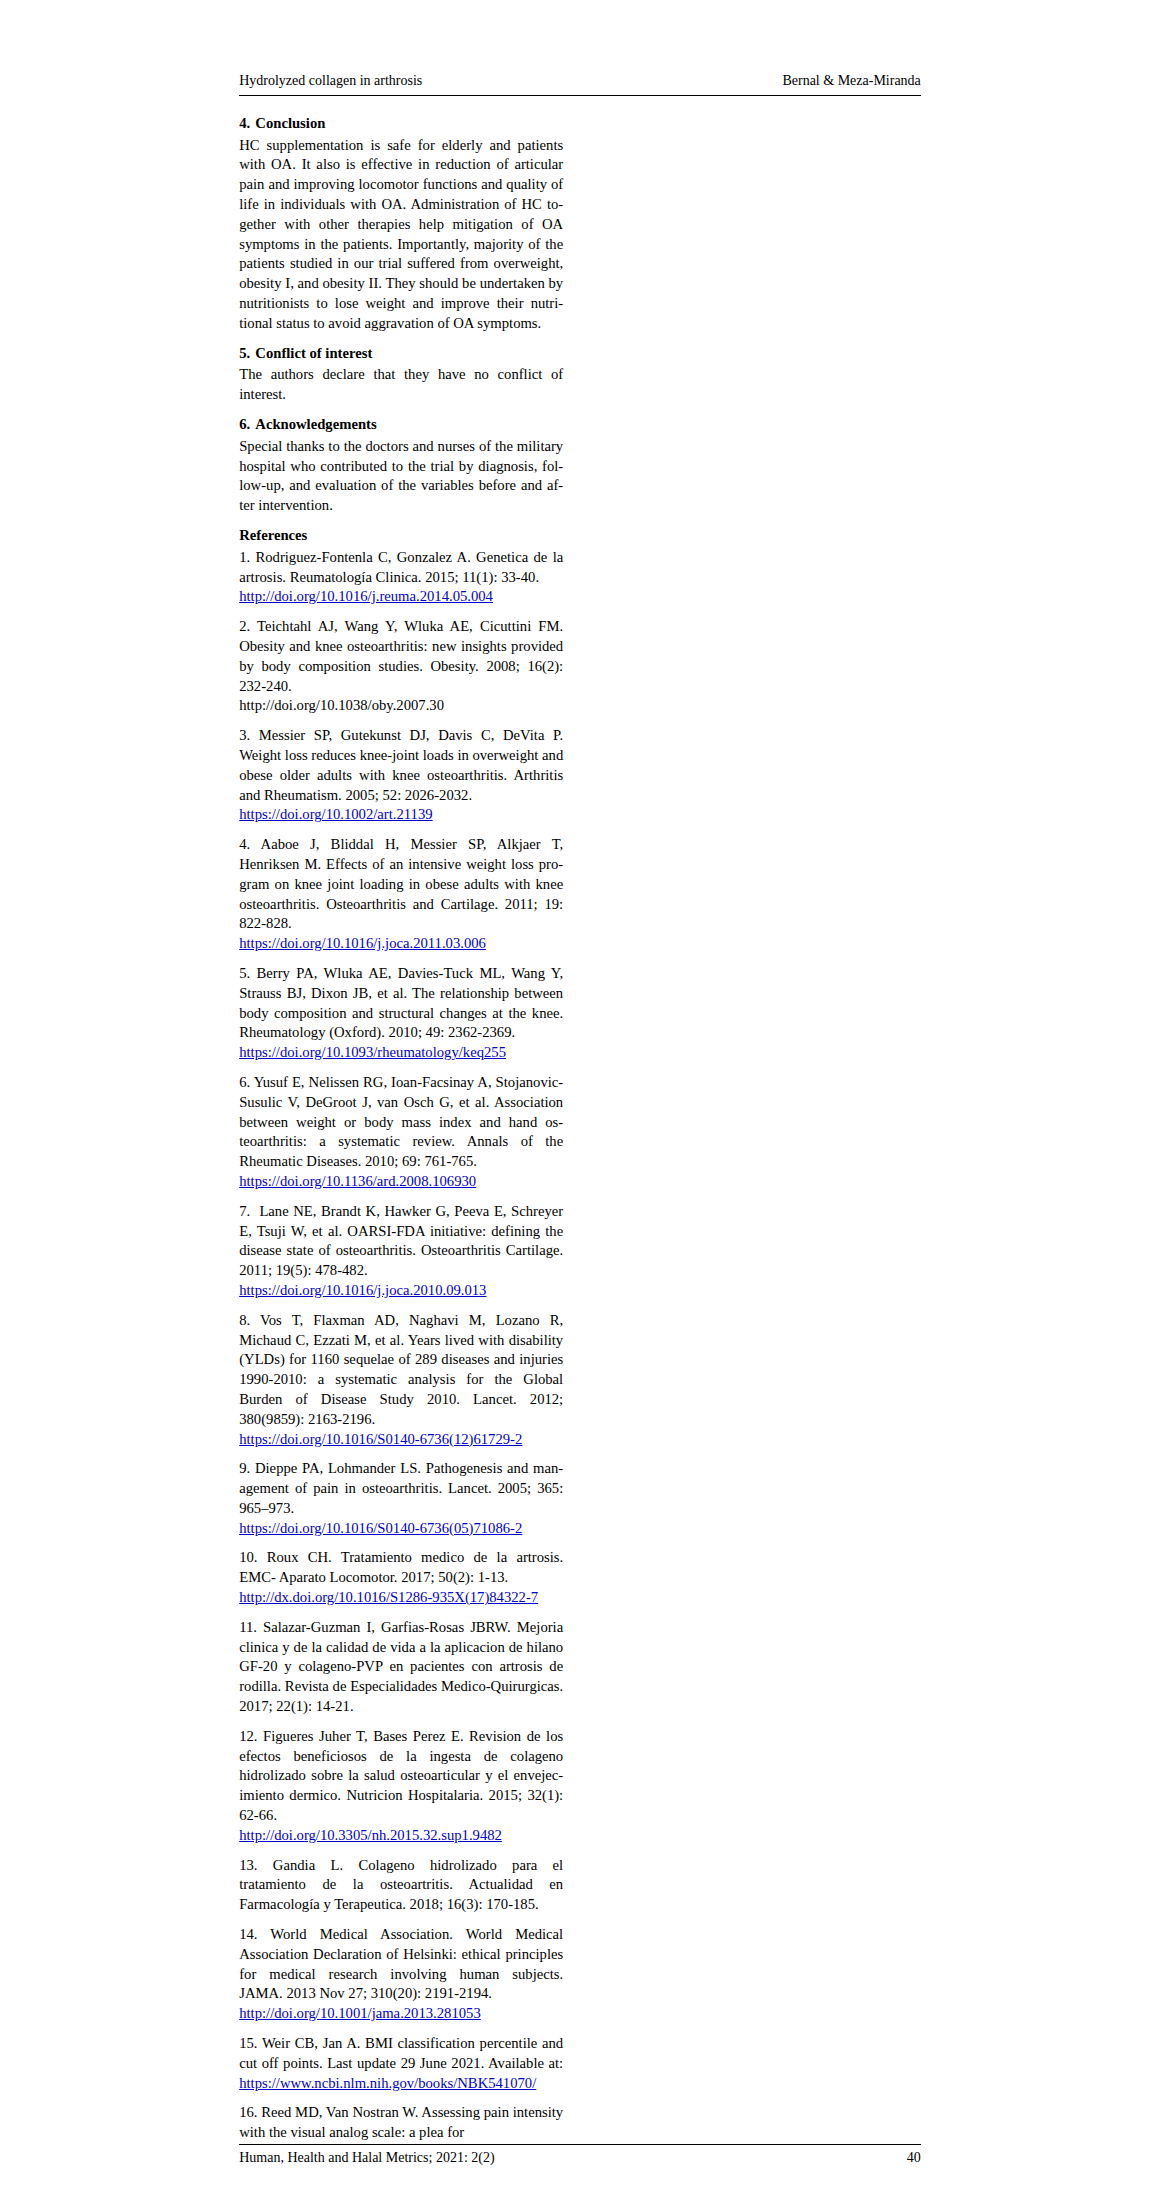Hydrolyzed collagen in arthrosis
Bernal & Meza-Miranda
4. Conclusion
HC supplementation is safe for elderly and patients with OA. It also is effective in reduction of articular pain and improving locomotor functions and quality of life in individuals with OA. Administration of HC together with other therapies help mitigation of OA symptoms in the patients. Importantly, majority of the patients studied in our trial suffered from overweight, obesity I, and obesity II. They should be undertaken by nutritionists to lose weight and improve their nutritional status to avoid aggravation of OA symptoms.
5. Conflict of interest
The authors declare that they have no conflict of interest.
6. Acknowledgements
Special thanks to the doctors and nurses of the military hospital who contributed to the trial by diagnosis, follow-up, and evaluation of the variables before and after intervention.
References
1. Rodriguez-Fontenla C, Gonzalez A. Genetica de la artrosis. Reumatología Clinica. 2015; 11(1): 33-40.
http://doi.org/10.1016/j.reuma.2014.05.004
2. Teichtahl AJ, Wang Y, Wluka AE, Cicuttini FM. Obesity and knee osteoarthritis: new insights provided by body composition studies. Obesity. 2008; 16(2): 232-240.
http://doi.org/10.1038/oby.2007.30
3. Messier SP, Gutekunst DJ, Davis C, DeVita P. Weight loss reduces knee-joint loads in overweight and obese older adults with knee osteoarthritis. Arthritis and Rheumatism. 2005; 52: 2026-2032.
https://doi.org/10.1002/art.21139
4. Aaboe J, Bliddal H, Messier SP, Alkjaer T, Henriksen M. Effects of an intensive weight loss program on knee joint loading in obese adults with knee osteoarthritis. Osteoarthritis and Cartilage. 2011; 19: 822-828.
https://doi.org/10.1016/j.joca.2011.03.006
5. Berry PA, Wluka AE, Davies-Tuck ML, Wang Y, Strauss BJ, Dixon JB, et al. The relationship between body composition and structural changes at the knee. Rheumatology (Oxford). 2010; 49: 2362-2369.
https://doi.org/10.1093/rheumatology/keq255
6. Yusuf E, Nelissen RG, Ioan-Facsinay A, Stojanovic-Susulic V, DeGroot J, van Osch G, et al. Association between weight or body mass index and hand osteoarthritis: a systematic review. Annals of the Rheumatic Diseases. 2010; 69: 761-765.
https://doi.org/10.1136/ard.2008.106930
7. Lane NE, Brandt K, Hawker G, Peeva E, Schreyer E, Tsuji W, et al. OARSI-FDA initiative: defining the disease state of osteoarthritis. Osteoarthritis Cartilage. 2011; 19(5): 478-482.
https://doi.org/10.1016/j.joca.2010.09.013
8. Vos T, Flaxman AD, Naghavi M, Lozano R, Michaud C, Ezzati M, et al. Years lived with disability (YLDs) for 1160 sequelae of 289 diseases and injuries 1990-2010: a systematic analysis for the Global Burden of Disease Study 2010. Lancet. 2012; 380(9859): 2163-2196.
https://doi.org/10.1016/S0140-6736(12)61729-2
9. Dieppe PA, Lohmander LS. Pathogenesis and management of pain in osteoarthritis. Lancet. 2005; 365: 965–973.
https://doi.org/10.1016/S0140-6736(05)71086-2
10. Roux CH. Tratamiento medico de la artrosis. EMC- Aparato Locomotor. 2017; 50(2): 1-13.
http://dx.doi.org/10.1016/S1286-935X(17)84322-7
11. Salazar-Guzman I, Garfias-Rosas JBRW. Mejoria clinica y de la calidad de vida a la aplicacion de hilano GF-20 y colageno-PVP en pacientes con artrosis de rodilla. Revista de Especialidades Medico-Quirurgicas. 2017; 22(1): 14-21.
12. Figueres Juher T, Bases Perez E. Revision de los efectos beneficiosos de la ingesta de colageno hidrolizado sobre la salud osteoarticular y el envejecimiento dermico. Nutricion Hospitalaria. 2015; 32(1): 62-66.
http://doi.org/10.3305/nh.2015.32.sup1.9482
13. Gandia L. Colageno hidrolizado para el tratamiento de la osteoartritis. Actualidad en Farmacología y Terapeutica. 2018; 16(3): 170-185.
14. World Medical Association. World Medical Association Declaration of Helsinki: ethical principles for medical research involving human subjects. JAMA. 2013 Nov 27; 310(20): 2191-2194.
http://doi.org/10.1001/jama.2013.281053
15. Weir CB, Jan A. BMI classification percentile and cut off points. Last update 29 June 2021. Available at: https://www.ncbi.nlm.nih.gov/books/NBK541070/
16. Reed MD, Van Nostran W. Assessing pain intensity with the visual analog scale: a plea for
Human, Health and Halal Metrics; 2021: 2(2)
40